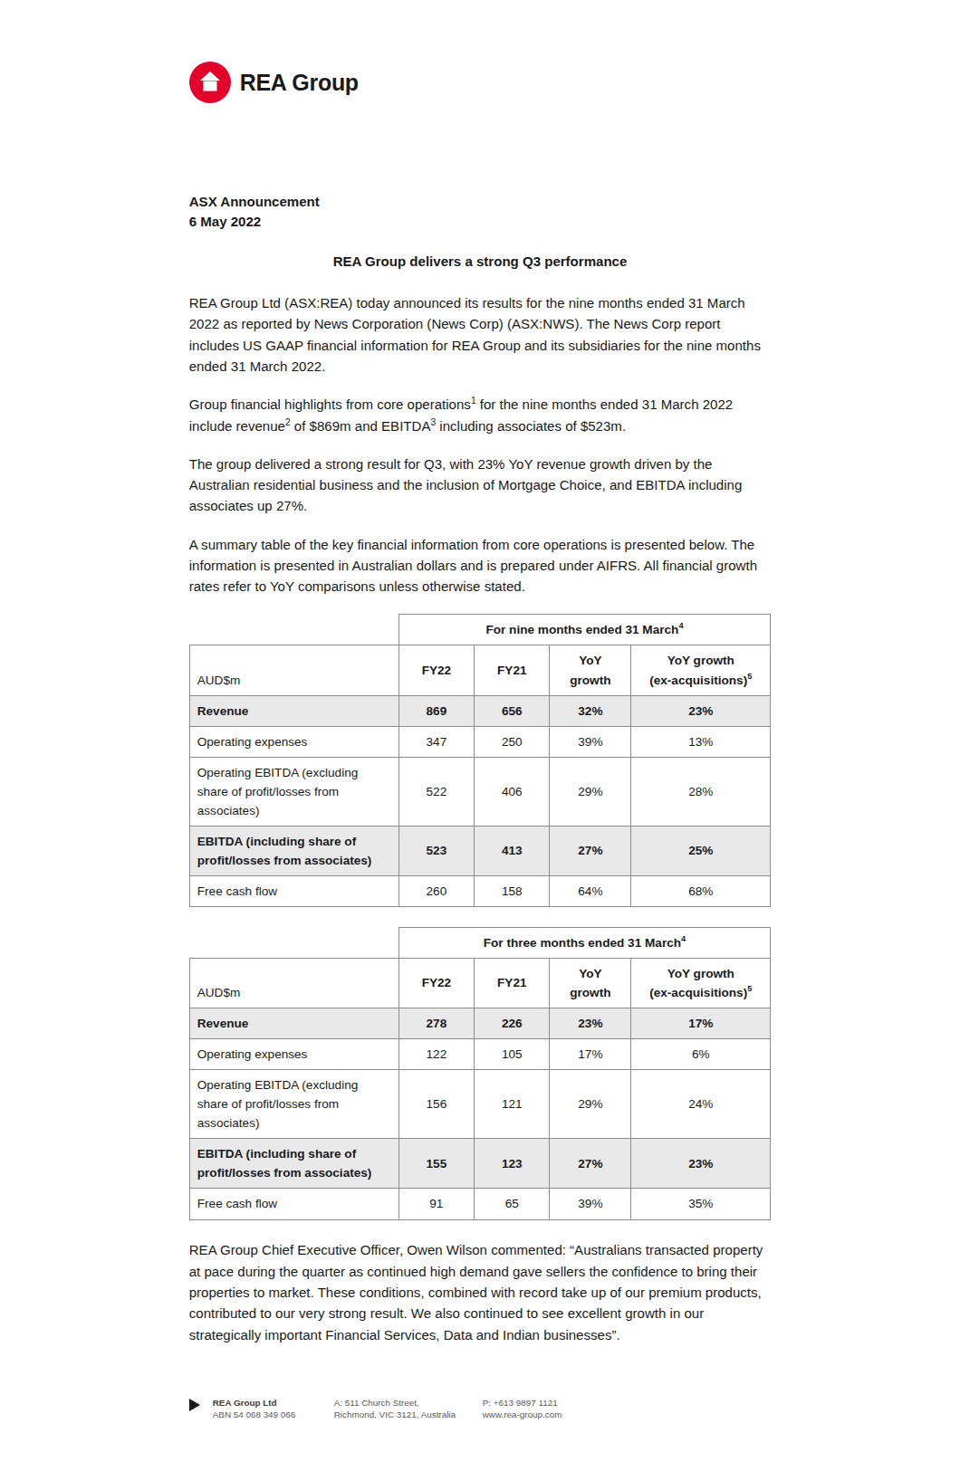REA Group
ASX Announcement
6 May 2022
REA Group delivers a strong Q3 performance
REA Group Ltd (ASX:REA) today announced its results for the nine months ended 31 March 2022 as reported by News Corporation (News Corp) (ASX:NWS). The News Corp report includes US GAAP financial information for REA Group and its subsidiaries for the nine months ended 31 March 2022.
Group financial highlights from core operations1 for the nine months ended 31 March 2022 include revenue2 of $869m and EBITDA3 including associates of $523m.
The group delivered a strong result for Q3, with 23% YoY revenue growth driven by the Australian residential business and the inclusion of Mortgage Choice, and EBITDA including associates up 27%.
A summary table of the key financial information from core operations is presented below. The information is presented in Australian dollars and is prepared under AIFRS. All financial growth rates refer to YoY comparisons unless otherwise stated.
| | For nine months ended 31 March 4 |
| --- | --- |
| AUD$m | FY22 | FY21 | YoY growth | YoY growth (ex-acquisitions) 5 |
| Revenue | 869 | 656 | 32% | 23% |
| Operating expenses | 347 | 250 | 39% | 13% |
| Operating EBITDA (excluding share of profit/losses from associates) | 522 | 406 | 29% | 28% |
| EBITDA (including share of profit/losses from associates) | 523 | 413 | 27% | 25% |
| Free cash flow | 260 | 158 | 64% | 68% |
| | For three months ended 31 March 4 |
| --- | --- |
| AUD$m | FY22 | FY21 | YoY growth | YoY growth (ex-acquisitions) 5 |
| Revenue | 278 | 226 | 23% | 17% |
| Operating expenses | 122 | 105 | 17% | 6% |
| Operating EBITDA (excluding share of profit/losses from associates) | 156 | 121 | 29% | 24% |
| EBITDA (including share of profit/losses from associates) | 155 | 123 | 27% | 23% |
| Free cash flow | 91 | 65 | 39% | 35% |
REA Group Chief Executive Officer, Owen Wilson commented: “Australians transacted property at pace during the quarter as continued high demand gave sellers the confidence to bring their properties to market. These conditions, combined with record take up of our premium products, contributed to our very strong result. We also continued to see excellent growth in our strategically important Financial Services, Data and Indian businesses”.
REA Group Ltd
ABN 54 068 349 066
A: 511 Church Street,
Richmond, VIC 3121, Australia
P: +613 9897 1121
www.rea-group.com